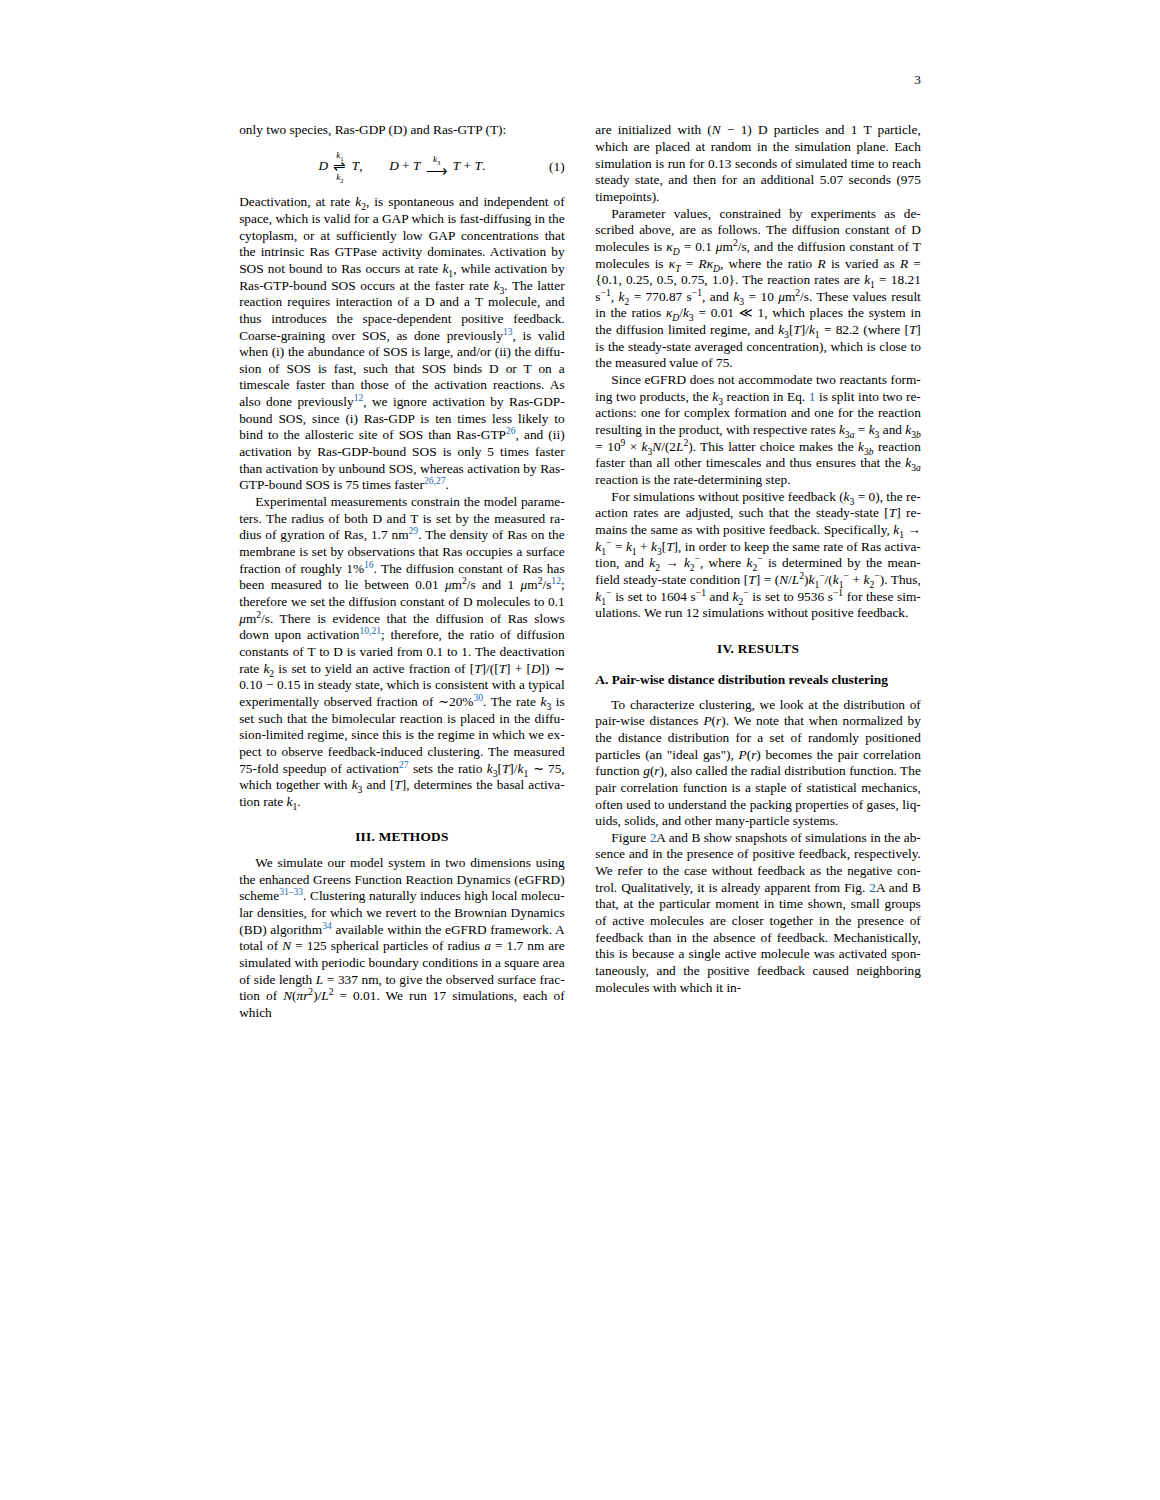3
only two species, Ras-GDP (D) and Ras-GTP (T):
D k1 ⇌ k2 T, D + T k3 ⟶ T + T. (1)
Deactivation, at rate k2, is spontaneous and independent of space, which is valid for a GAP which is fast-diffusing in the cytoplasm, or at sufficiently low GAP concentrations that the intrinsic Ras GTPase activity dominates. Activation by SOS not bound to Ras occurs at rate k1, while activation by Ras-GTP-bound SOS occurs at the faster rate k3. The latter reaction requires interaction of a D and a T molecule, and thus introduces the space-dependent positive feedback. Coarse-graining over SOS, as done previously13, is valid when (i) the abundance of SOS is large, and/or (ii) the diffusion of SOS is fast, such that SOS binds D or T on a timescale faster than those of the activation reactions. As also done previously12, we ignore activation by Ras-GDP-bound SOS, since (i) Ras-GDP is ten times less likely to bind to the allosteric site of SOS than Ras-GTP26, and (ii) activation by Ras-GDP-bound SOS is only 5 times faster than activation by unbound SOS, whereas activation by Ras-GTP-bound SOS is 75 times faster26,27.
Experimental measurements constrain the model parameters. The radius of both D and T is set by the measured radius of gyration of Ras, 1.7 nm29. The density of Ras on the membrane is set by observations that Ras occupies a surface fraction of roughly 1%16. The diffusion constant of Ras has been measured to lie between 0.01 μm2/s and 1 μm2/s12; therefore we set the diffusion constant of D molecules to 0.1 μm2/s. There is evidence that the diffusion of Ras slows down upon activation10,21; therefore, the ratio of diffusion constants of T to D is varied from 0.1 to 1. The deactivation rate k2 is set to yield an active fraction of [T]/([T] + [D]) ∼ 0.10 − 0.15 in steady state, which is consistent with a typical experimentally observed fraction of ∼20%30. The rate k3 is set such that the bimolecular reaction is placed in the diffusion-limited regime, since this is the regime in which we expect to observe feedback-induced clustering. The measured 75-fold speedup of activation27 sets the ratio k3[T]/k1 ∼ 75, which together with k3 and [T], determines the basal activation rate k1.
III. METHODS
We simulate our model system in two dimensions using the enhanced Greens Function Reaction Dynamics (eGFRD) scheme31–33. Clustering naturally induces high local molecular densities, for which we revert to the Brownian Dynamics (BD) algorithm34 available within the eGFRD framework. A total of N = 125 spherical particles of radius a = 1.7 nm are simulated with periodic boundary conditions in a square area of side length L = 337 nm, to give the observed surface fraction of N(πr2)/L2 = 0.01. We run 17 simulations, each of which
are initialized with (N − 1) D particles and 1 T particle, which are placed at random in the simulation plane. Each simulation is run for 0.13 seconds of simulated time to reach steady state, and then for an additional 5.07 seconds (975 timepoints).
Parameter values, constrained by experiments as described above, are as follows. The diffusion constant of D molecules is κD = 0.1 μm2/s, and the diffusion constant of T molecules is κT = RκD, where the ratio R is varied as R = {0.1, 0.25, 0.5, 0.75, 1.0}. The reaction rates are k1 = 18.21 s−1, k2 = 770.87 s−1, and k3 = 10 μm2/s. These values result in the ratios κD/k3 = 0.01 ≪ 1, which places the system in the diffusion limited regime, and k3[T]/k1 = 82.2 (where [T] is the steady-state averaged concentration), which is close to the measured value of 75.
Since eGFRD does not accommodate two reactants forming two products, the k3 reaction in Eq. 1 is split into two reactions: one for complex formation and one for the reaction resulting in the product, with respective rates k3a = k3 and k3b = 109 × k3N/(2L2). This latter choice makes the k3b reaction faster than all other timescales and thus ensures that the k3a reaction is the rate-determining step.
For simulations without positive feedback (k3 = 0), the reaction rates are adjusted, such that the steady-state [T] remains the same as with positive feedback. Specifically, k1 → k1− = k1 + k3[T], in order to keep the same rate of Ras activation, and k2 → k2−, where k2− is determined by the mean-field steady-state condition [T] = (N/L2)k1−/(k1− + k2−). Thus, k1− is set to 1604 s−1 and k2− is set to 9536 s−1 for these simulations. We run 12 simulations without positive feedback.
IV. RESULTS
A. Pair-wise distance distribution reveals clustering
To characterize clustering, we look at the distribution of pair-wise distances P(r). We note that when normalized by the distance distribution for a set of randomly positioned particles (an "ideal gas"), P(r) becomes the pair correlation function g(r), also called the radial distribution function. The pair correlation function is a staple of statistical mechanics, often used to understand the packing properties of gases, liquids, solids, and other many-particle systems.
Figure 2 A and B show snapshots of simulations in the absence and in the presence of positive feedback, respectively. We refer to the case without feedback as the negative control. Qualitatively, it is already apparent from Fig. 2 A and B that, at the particular moment in time shown, small groups of active molecules are closer together in the presence of feedback than in the absence of feedback. Mechanistically, this is because a single active molecule was activated spontaneously, and the positive feedback caused neighboring molecules with which it in-